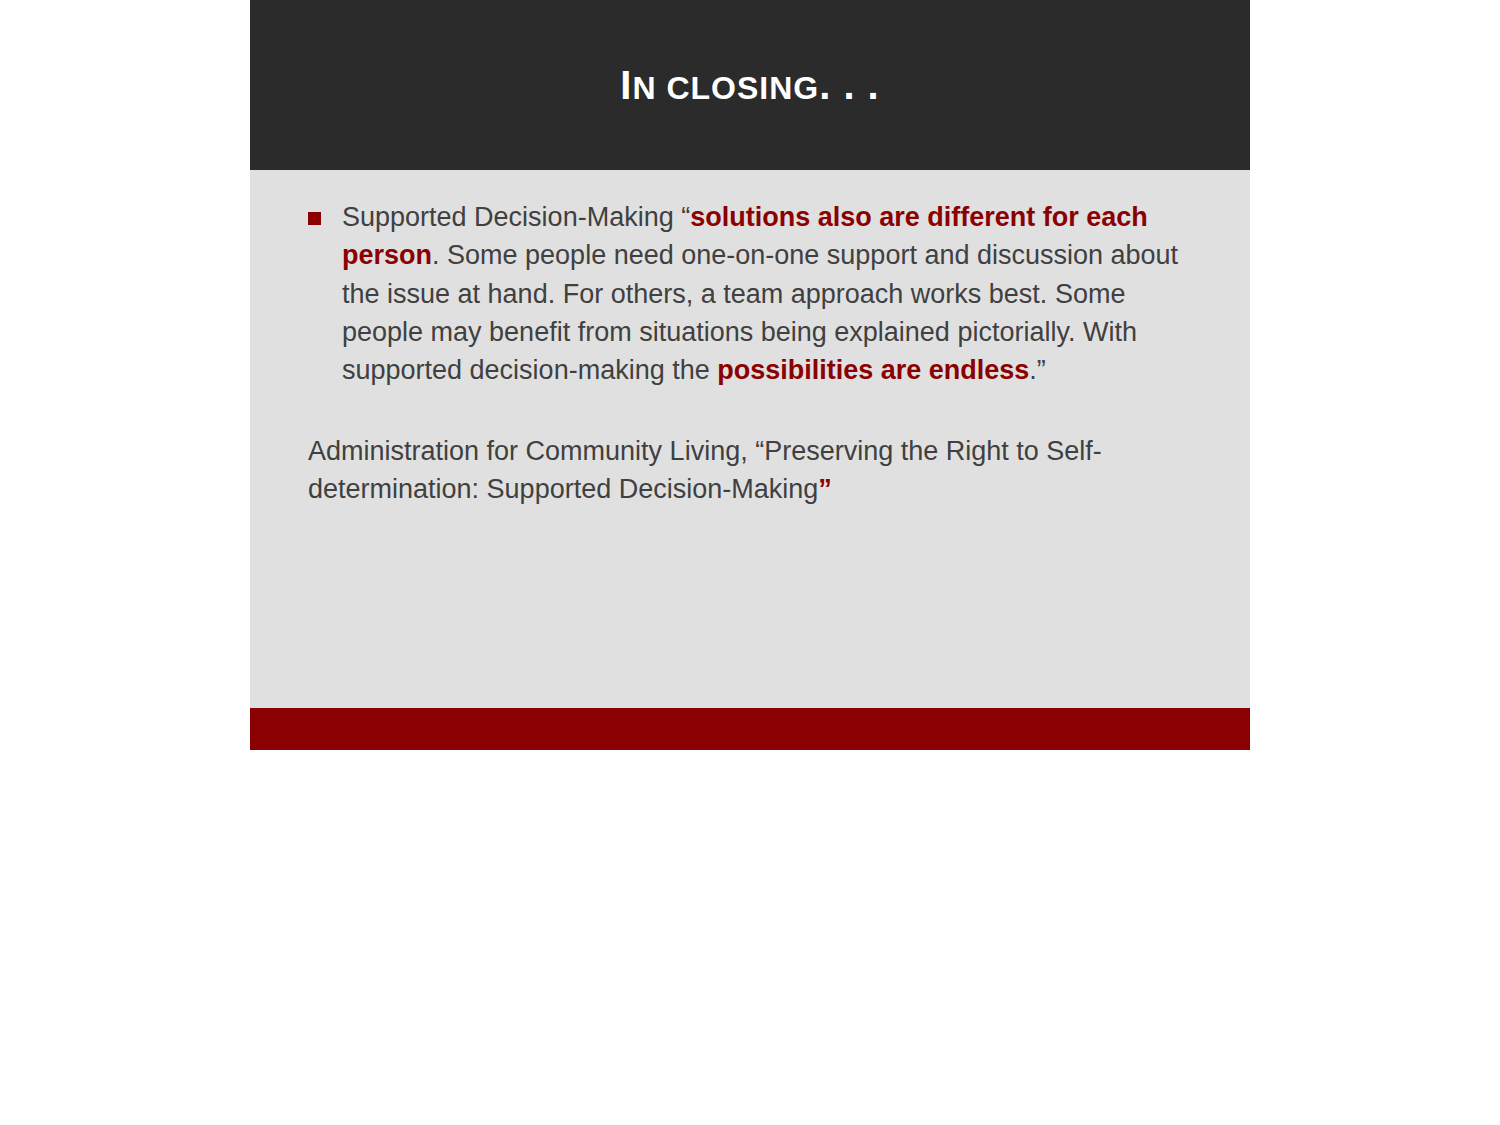IN CLOSING. . .
Supported Decision-Making “solutions also are different for each person. Some people need one-on-one support and discussion about the issue at hand. For others, a team approach works best. Some people may benefit from situations being explained pictorially. With supported decision-making the possibilities are endless.”
Administration for Community Living, “Preserving the Right to Self-determination: Supported Decision-Making”